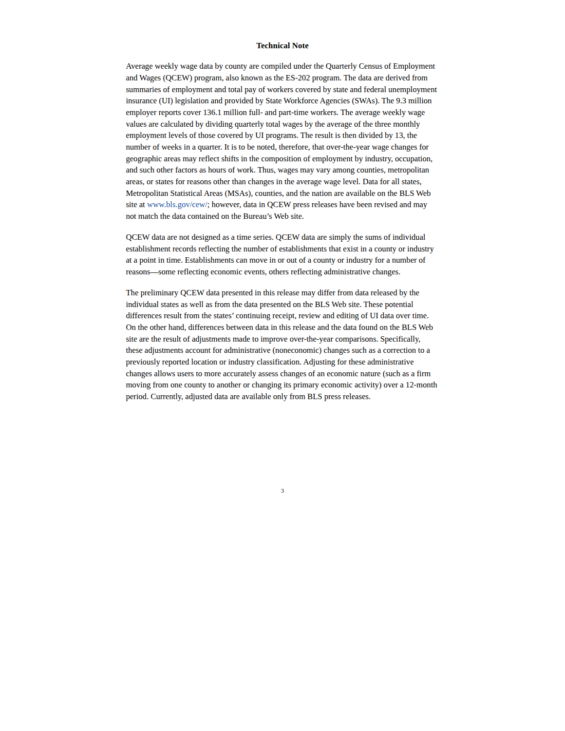Technical Note
Average weekly wage data by county are compiled under the Quarterly Census of Employment and Wages (QCEW) program, also known as the ES-202 program. The data are derived from summaries of employment and total pay of workers covered by state and federal unemployment insurance (UI) legislation and provided by State Workforce Agencies (SWAs). The 9.3 million employer reports cover 136.1 million full- and part-time workers. The average weekly wage values are calculated by dividing quarterly total wages by the average of the three monthly employment levels of those covered by UI programs. The result is then divided by 13, the number of weeks in a quarter. It is to be noted, therefore, that over-the-year wage changes for geographic areas may reflect shifts in the composition of employment by industry, occupation, and such other factors as hours of work. Thus, wages may vary among counties, metropolitan areas, or states for reasons other than changes in the average wage level. Data for all states, Metropolitan Statistical Areas (MSAs), counties, and the nation are available on the BLS Web site at www.bls.gov/cew/; however, data in QCEW press releases have been revised and may not match the data contained on the Bureau’s Web site.
QCEW data are not designed as a time series. QCEW data are simply the sums of individual establishment records reflecting the number of establishments that exist in a county or industry at a point in time. Establishments can move in or out of a county or industry for a number of reasons—some reflecting economic events, others reflecting administrative changes.
The preliminary QCEW data presented in this release may differ from data released by the individual states as well as from the data presented on the BLS Web site. These potential differences result from the states’ continuing receipt, review and editing of UI data over time. On the other hand, differences between data in this release and the data found on the BLS Web site are the result of adjustments made to improve over-the-year comparisons. Specifically, these adjustments account for administrative (noneconomic) changes such as a correction to a previously reported location or industry classification. Adjusting for these administrative changes allows users to more accurately assess changes of an economic nature (such as a firm moving from one county to another or changing its primary economic activity) over a 12-month period. Currently, adjusted data are available only from BLS press releases.
3